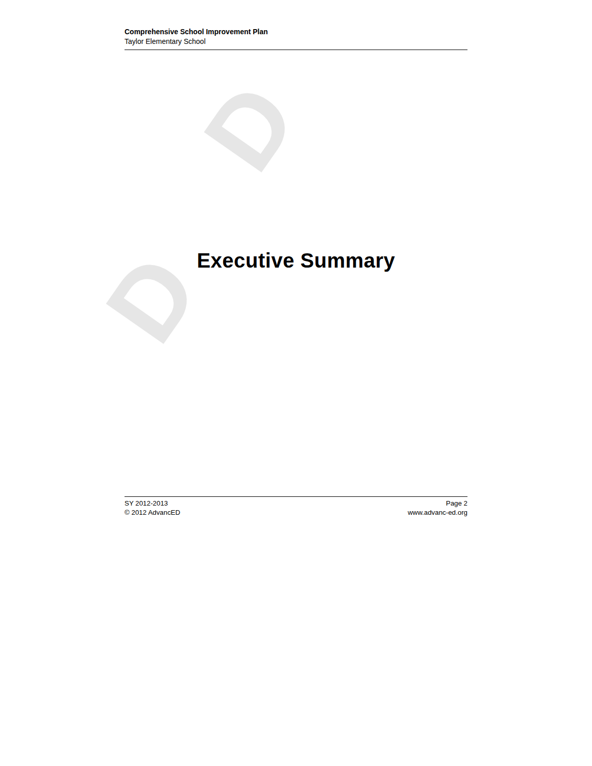D D
Comprehensive School Improvement Plan
Taylor Elementary School
Executive Summary
SY 2012-2013
© 2012 AdvancED
Page 2
www.advanc-ed.org